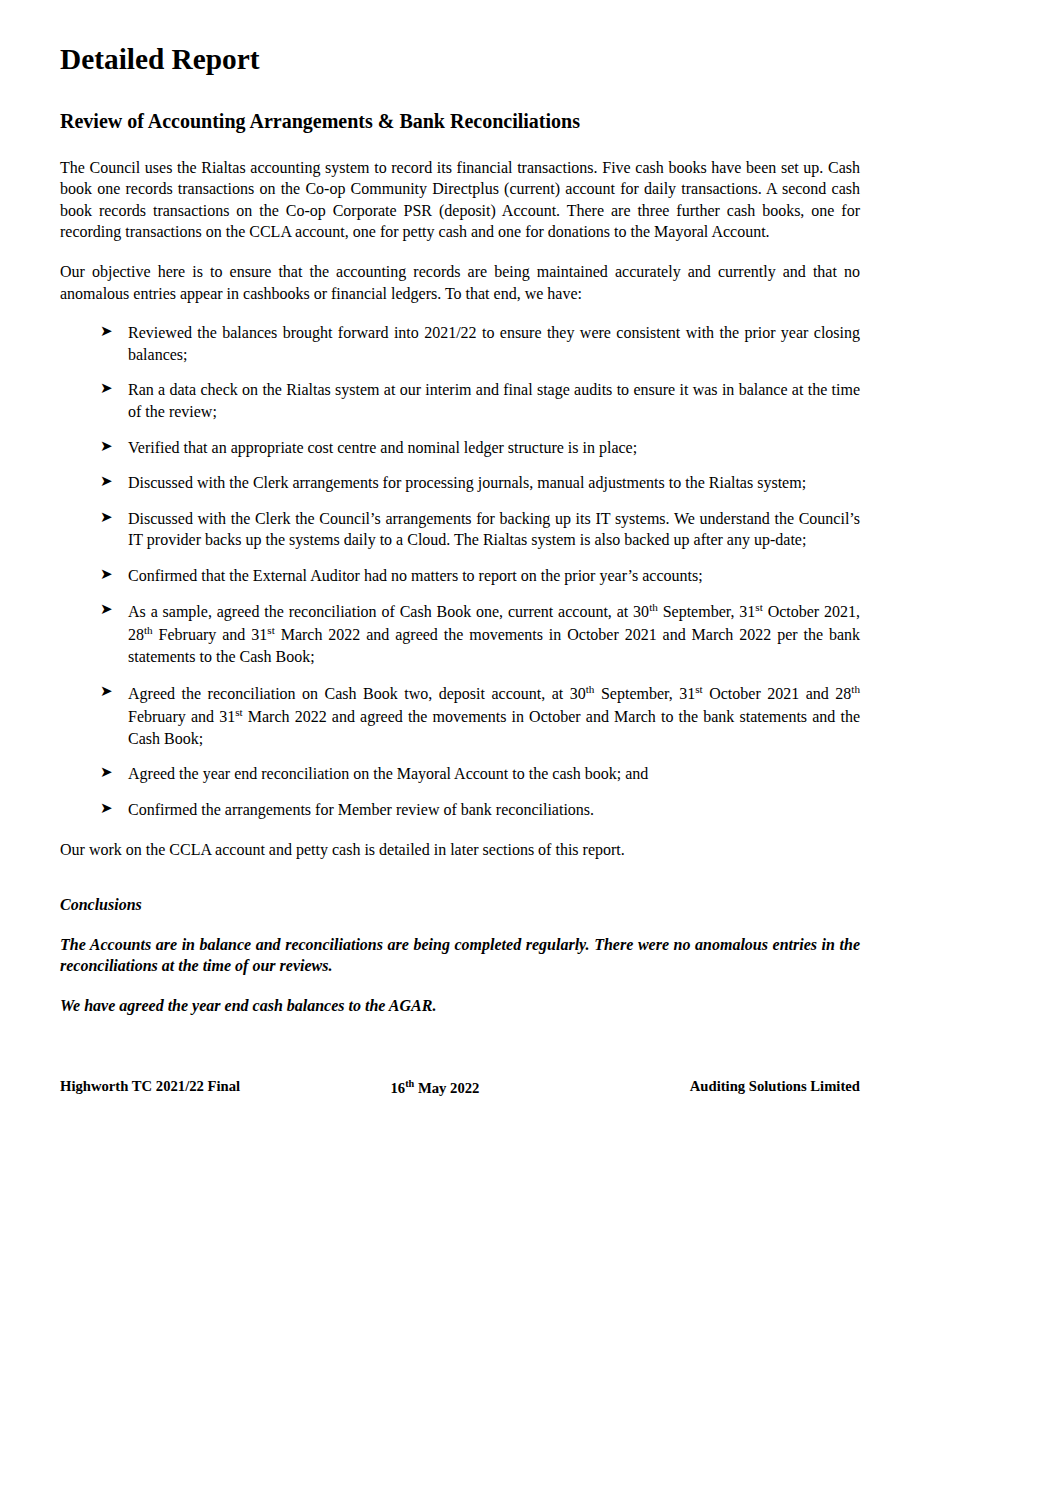Detailed Report
Review of Accounting Arrangements & Bank Reconciliations
The Council uses the Rialtas accounting system to record its financial transactions. Five cash books have been set up. Cash book one records transactions on the Co-op Community Directplus (current) account for daily transactions. A second cash book records transactions on the Co-op Corporate PSR (deposit) Account. There are three further cash books, one for recording transactions on the CCLA account, one for petty cash and one for donations to the Mayoral Account.
Our objective here is to ensure that the accounting records are being maintained accurately and currently and that no anomalous entries appear in cashbooks or financial ledgers. To that end, we have:
Reviewed the balances brought forward into 2021/22 to ensure they were consistent with the prior year closing balances;
Ran a data check on the Rialtas system at our interim and final stage audits to ensure it was in balance at the time of the review;
Verified that an appropriate cost centre and nominal ledger structure is in place;
Discussed with the Clerk arrangements for processing journals, manual adjustments to the Rialtas system;
Discussed with the Clerk the Council’s arrangements for backing up its IT systems. We understand the Council’s IT provider backs up the systems daily to a Cloud. The Rialtas system is also backed up after any up-date;
Confirmed that the External Auditor had no matters to report on the prior year’s accounts;
As a sample, agreed the reconciliation of Cash Book one, current account, at 30th September, 31st October 2021, 28th February and 31st March 2022 and agreed the movements in October 2021 and March 2022 per the bank statements to the Cash Book;
Agreed the reconciliation on Cash Book two, deposit account, at 30th September, 31st October 2021 and 28th February and 31st March 2022 and agreed the movements in October and March to the bank statements and the Cash Book;
Agreed the year end reconciliation on the Mayoral Account to the cash book; and
Confirmed the arrangements for Member review of bank reconciliations.
Our work on the CCLA account and petty cash is detailed in later sections of this report.
Conclusions
The Accounts are in balance and reconciliations are being completed regularly. There were no anomalous entries in the reconciliations at the time of our reviews.
We have agreed the year end cash balances to the AGAR.
Highworth TC 2021/22 Final 16th May 2022 Auditing Solutions Limited